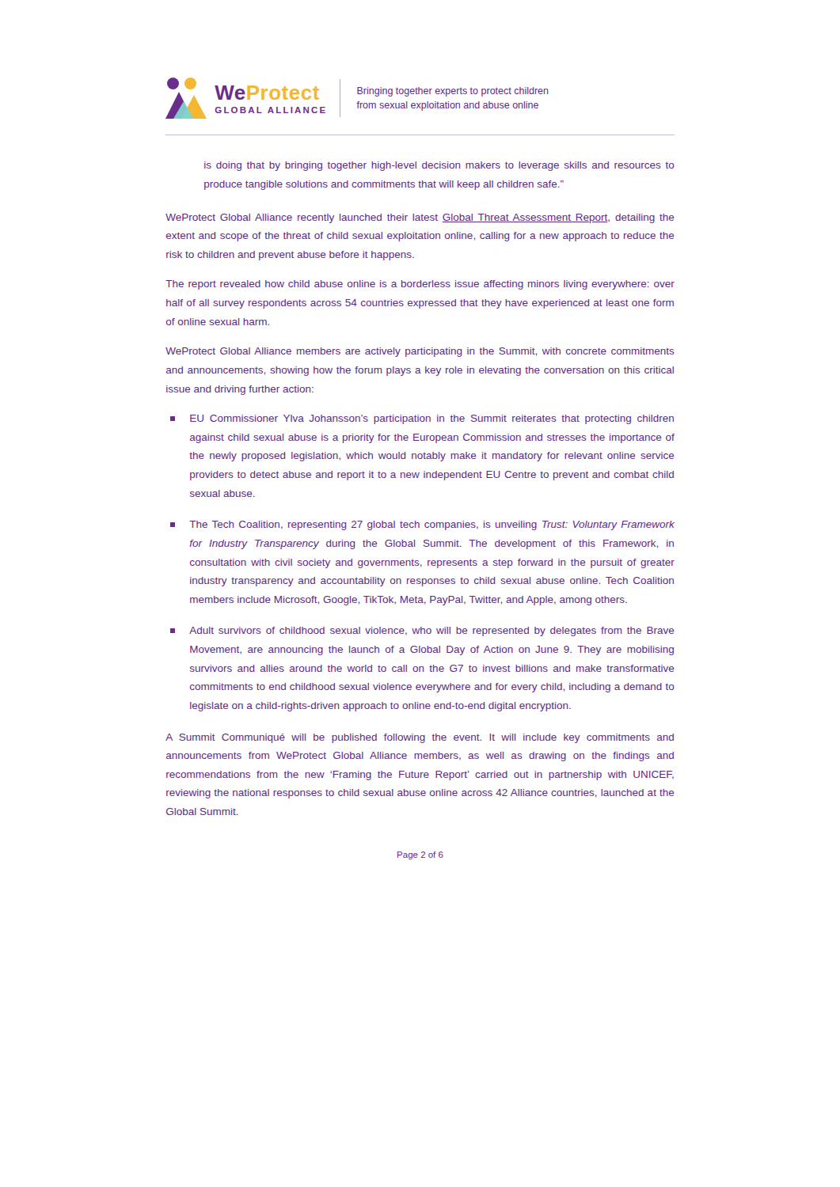WeProtect
GLOBAL ALLIANCE
Bringing together experts to protect children
from sexual exploitation and abuse online
is doing that by bringing together high-level decision makers to leverage skills and resources to produce tangible solutions and commitments that will keep all children safe.”
WeProtect Global Alliance recently launched their latest Global Threat Assessment Report, detailing the extent and scope of the threat of child sexual exploitation online, calling for a new approach to reduce the risk to children and prevent abuse before it happens.
The report revealed how child abuse online is a borderless issue affecting minors living everywhere: over half of all survey respondents across 54 countries expressed that they have experienced at least one form of online sexual harm.
WeProtect Global Alliance members are actively participating in the Summit, with concrete commitments and announcements, showing how the forum plays a key role in elevating the conversation on this critical issue and driving further action:
EU Commissioner Ylva Johansson’s participation in the Summit reiterates that protecting children against child sexual abuse is a priority for the European Commission and stresses the importance of the newly proposed legislation, which would notably make it mandatory for relevant online service providers to detect abuse and report it to a new independent EU Centre to prevent and combat child sexual abuse.
The Tech Coalition, representing 27 global tech companies, is unveiling Trust: Voluntary Framework for Industry Transparency during the Global Summit. The development of this Framework, in consultation with civil society and governments, represents a step forward in the pursuit of greater industry transparency and accountability on responses to child sexual abuse online. Tech Coalition members include Microsoft, Google, TikTok, Meta, PayPal, Twitter, and Apple, among others.
Adult survivors of childhood sexual violence, who will be represented by delegates from the Brave Movement, are announcing the launch of a Global Day of Action on June 9. They are mobilising survivors and allies around the world to call on the G7 to invest billions and make transformative commitments to end childhood sexual violence everywhere and for every child, including a demand to legislate on a child-rights-driven approach to online end-to-end digital encryption.
A Summit Communiqué will be published following the event. It will include key commitments and announcements from WeProtect Global Alliance members, as well as drawing on the findings and recommendations from the new ‘Framing the Future Report’ carried out in partnership with UNICEF, reviewing the national responses to child sexual abuse online across 42 Alliance countries, launched at the Global Summit.
Page 2 of 6